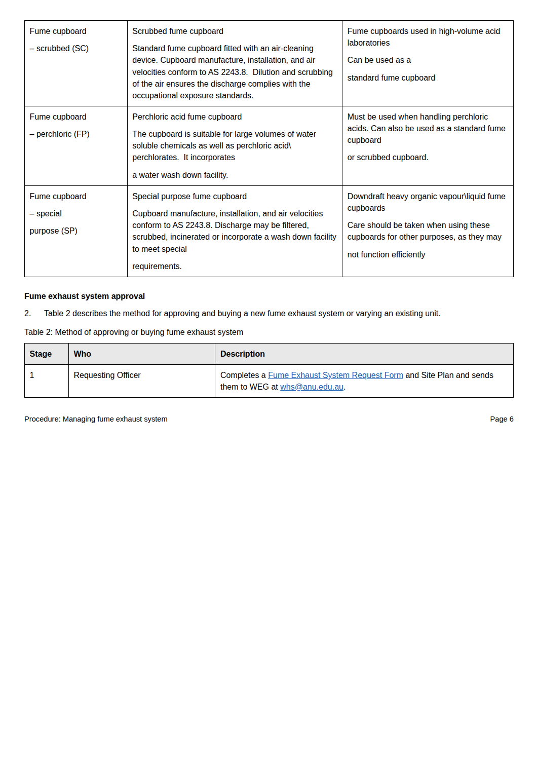| Fume cupboard – scrubbed (SC) | Scrubbed fume cupboard Standard fume cupboard fitted with an air-cleaning device. Cupboard manufacture, installation, and air velocities conform to AS 2243.8. Dilution and scrubbing of the air ensures the discharge complies with the occupational exposure standards. | Fume cupboards used in high-volume acid laboratories Can be used as a standard fume cupboard |
| Fume cupboard – perchloric (FP) | Perchloric acid fume cupboard The cupboard is suitable for large volumes of water soluble chemicals as well as perchloric acid\ perchlorates. It incorporates a water wash down facility. | Must be used when handling perchloric acids. Can also be used as a standard fume cupboard or scrubbed cupboard. |
| Fume cupboard – special purpose (SP) | Special purpose fume cupboard Cupboard manufacture, installation, and air velocities conform to AS 2243.8. Discharge may be filtered, scrubbed, incinerated or incorporate a wash down facility to meet special requirements. | Downdraft heavy organic vapour\liquid fume cupboards Care should be taken when using these cupboards for other purposes, as they may not function efficiently |
Fume exhaust system approval
2. Table 2 describes the method for approving and buying a new fume exhaust system or varying an existing unit.
Table 2: Method of approving or buying fume exhaust system
| Stage | Who | Description |
| --- | --- | --- |
| 1 | Requesting Officer | Completes a Fume Exhaust System Request Form and Site Plan and sends them to WEG at whs@anu.edu.au . |
Procedure: Managing fume exhaust system Page 6